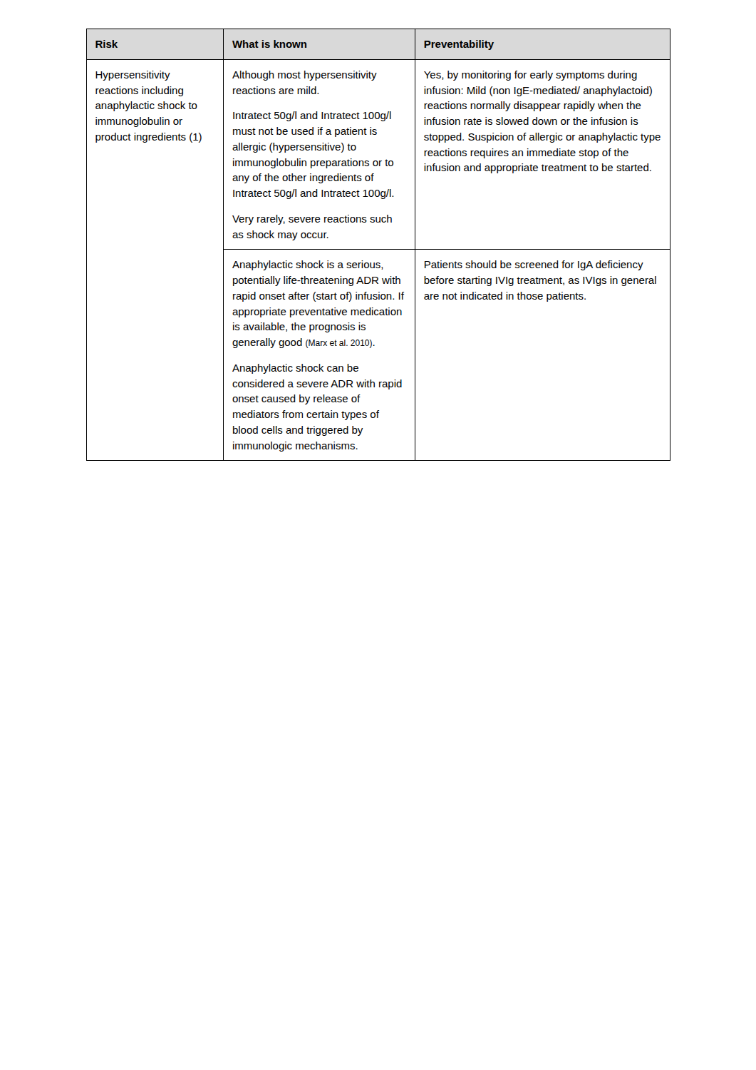| Risk | What is known | Preventability |
| --- | --- | --- |
| Hypersensitivity reactions including anaphylactic shock to immunoglobulin or product ingredients (1) | Although most hypersensitivity reactions are mild. Intratect 50g/l and Intratect 100g/l must not be used if a patient is allergic (hypersensitive) to immunoglobulin preparations or to any of the other ingredients of Intratect 50g/l and Intratect 100g/l. Very rarely, severe reactions such as shock may occur. | Yes, by monitoring for early symptoms during infusion: Mild (non IgE-mediated/ anaphylactoid) reactions normally disappear rapidly when the infusion rate is slowed down or the infusion is stopped. Suspicion of allergic or anaphylactic type reactions requires an immediate stop of the infusion and appropriate treatment to be started. |
| Anaphylactic shock is a serious, potentially life-threatening ADR with rapid onset after (start of) infusion. If appropriate preventative medication is available, the prognosis is generally good (Marx et al. 2010) . Anaphylactic shock can be considered a severe ADR with rapid onset caused by release of mediators from certain types of blood cells and triggered by immunologic mechanisms. | Patients should be screened for IgA deficiency before starting IVIg treatment, as IVIgs in general are not indicated in those patients. |